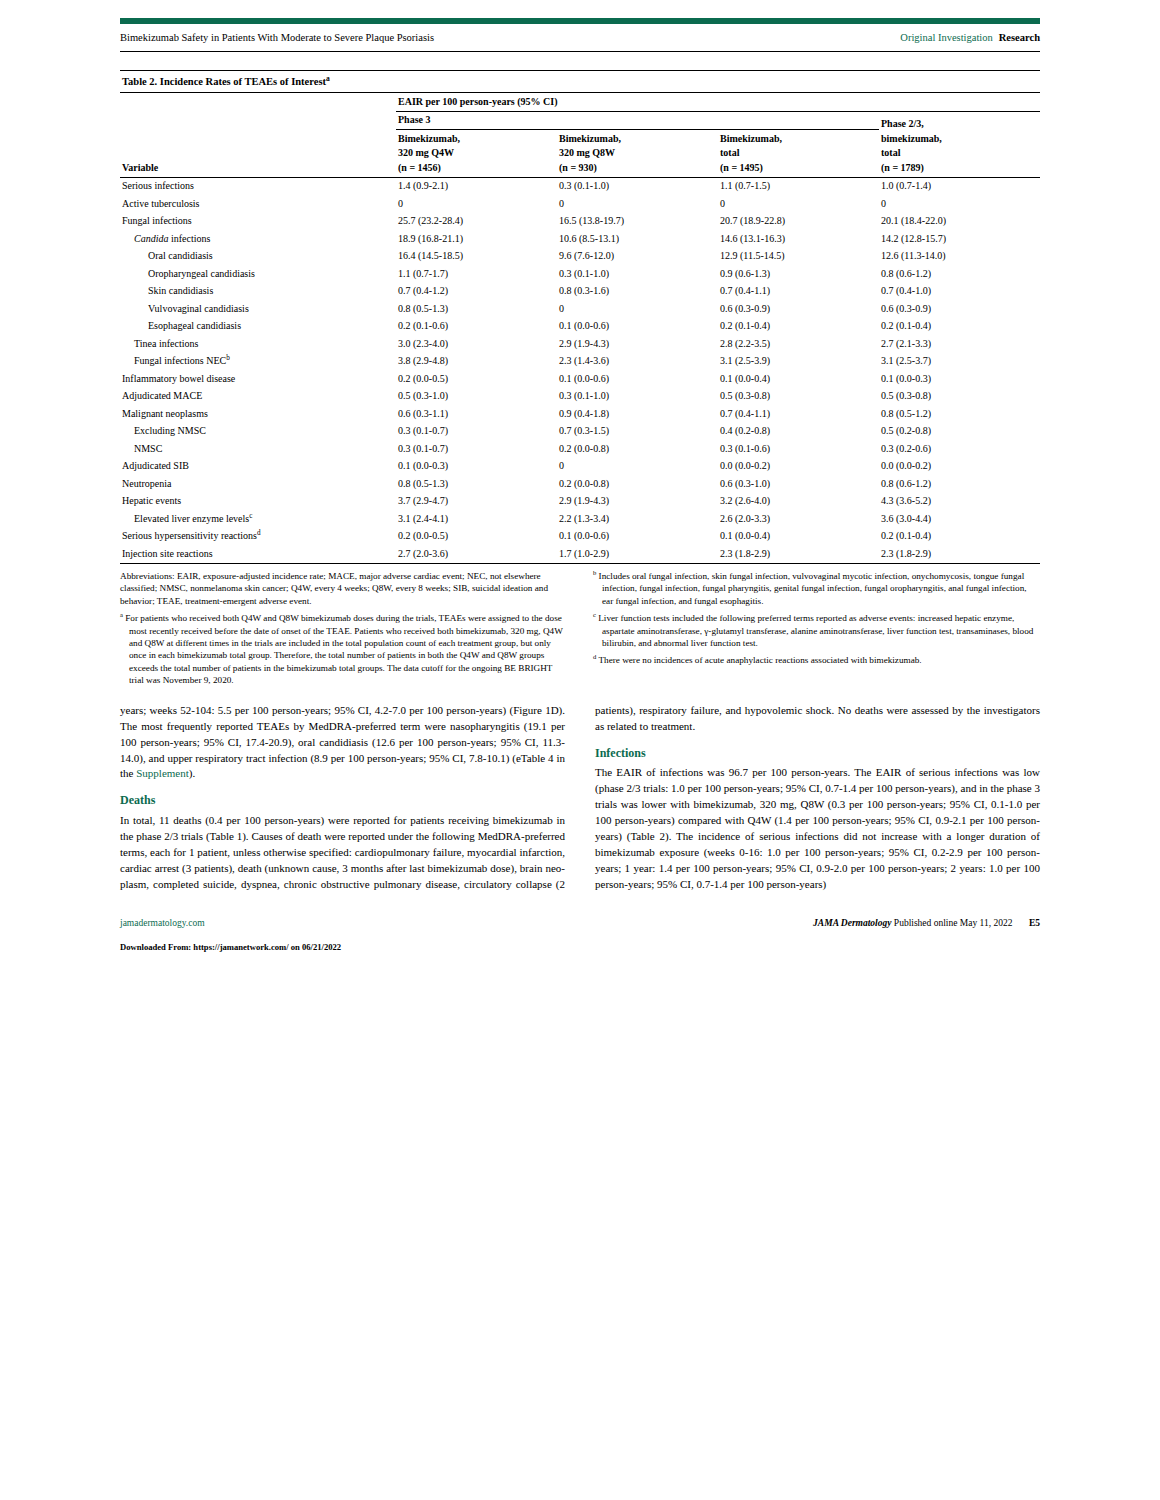Bimekizumab Safety in Patients With Moderate to Severe Plaque Psoriasis
Original Investigation Research
Table 2. Incidence Rates of TEAEs of Interesta
| | EAIR per 100 person-years (95% CI) |
| --- | --- |
| | Phase 3 | Phase 2/3, bimekizumab, total (n = 1789) |
| Variable | Bimekizumab, 320 mg Q4W (n = 1456) | Bimekizumab, 320 mg Q8W (n = 930) | Bimekizumab, total (n = 1495) |
| Serious infections | 1.4 (0.9-2.1) | 0.3 (0.1-1.0) | 1.1 (0.7-1.5) | 1.0 (0.7-1.4) |
| Active tuberculosis | 0 | 0 | 0 | 0 |
| Fungal infections | 25.7 (23.2-28.4) | 16.5 (13.8-19.7) | 20.7 (18.9-22.8) | 20.1 (18.4-22.0) |
| Candida infections | 18.9 (16.8-21.1) | 10.6 (8.5-13.1) | 14.6 (13.1-16.3) | 14.2 (12.8-15.7) |
| Oral candidiasis | 16.4 (14.5-18.5) | 9.6 (7.6-12.0) | 12.9 (11.5-14.5) | 12.6 (11.3-14.0) |
| Oropharyngeal candidiasis | 1.1 (0.7-1.7) | 0.3 (0.1-1.0) | 0.9 (0.6-1.3) | 0.8 (0.6-1.2) |
| Skin candidiasis | 0.7 (0.4-1.2) | 0.8 (0.3-1.6) | 0.7 (0.4-1.1) | 0.7 (0.4-1.0) |
| Vulvovaginal candidiasis | 0.8 (0.5-1.3) | 0 | 0.6 (0.3-0.9) | 0.6 (0.3-0.9) |
| Esophageal candidiasis | 0.2 (0.1-0.6) | 0.1 (0.0-0.6) | 0.2 (0.1-0.4) | 0.2 (0.1-0.4) |
| Tinea infections | 3.0 (2.3-4.0) | 2.9 (1.9-4.3) | 2.8 (2.2-3.5) | 2.7 (2.1-3.3) |
| Fungal infections NEC b | 3.8 (2.9-4.8) | 2.3 (1.4-3.6) | 3.1 (2.5-3.9) | 3.1 (2.5-3.7) |
| Inflammatory bowel disease | 0.2 (0.0-0.5) | 0.1 (0.0-0.6) | 0.1 (0.0-0.4) | 0.1 (0.0-0.3) |
| Adjudicated MACE | 0.5 (0.3-1.0) | 0.3 (0.1-1.0) | 0.5 (0.3-0.8) | 0.5 (0.3-0.8) |
| Malignant neoplasms | 0.6 (0.3-1.1) | 0.9 (0.4-1.8) | 0.7 (0.4-1.1) | 0.8 (0.5-1.2) |
| Excluding NMSC | 0.3 (0.1-0.7) | 0.7 (0.3-1.5) | 0.4 (0.2-0.8) | 0.5 (0.2-0.8) |
| NMSC | 0.3 (0.1-0.7) | 0.2 (0.0-0.8) | 0.3 (0.1-0.6) | 0.3 (0.2-0.6) |
| Adjudicated SIB | 0.1 (0.0-0.3) | 0 | 0.0 (0.0-0.2) | 0.0 (0.0-0.2) |
| Neutropenia | 0.8 (0.5-1.3) | 0.2 (0.0-0.8) | 0.6 (0.3-1.0) | 0.8 (0.6-1.2) |
| Hepatic events | 3.7 (2.9-4.7) | 2.9 (1.9-4.3) | 3.2 (2.6-4.0) | 4.3 (3.6-5.2) |
| Elevated liver enzyme levels c | 3.1 (2.4-4.1) | 2.2 (1.3-3.4) | 2.6 (2.0-3.3) | 3.6 (3.0-4.4) |
| Serious hypersensitivity reactions d | 0.2 (0.0-0.5) | 0.1 (0.0-0.6) | 0.1 (0.0-0.4) | 0.2 (0.1-0.4) |
| Injection site reactions | 2.7 (2.0-3.6) | 1.7 (1.0-2.9) | 2.3 (1.8-2.9) | 2.3 (1.8-2.9) |
Abbreviations: EAIR, exposure-adjusted incidence rate; MACE, major adverse cardiac event; NEC, not elsewhere classified; NMSC, nonmelanoma skin cancer; Q4W, every 4 weeks; Q8W, every 8 weeks; SIB, suicidal ideation and behavior; TEAE, treatment-emergent adverse event.
a For patients who received both Q4W and Q8W bimekizumab doses during the trials, TEAEs were assigned to the dose most recently received before the date of onset of the TEAE. Patients who received both bimekizumab, 320 mg, Q4W and Q8W at different times in the trials are included in the total population count of each treatment group, but only once in each bimekizumab total group. Therefore, the total number of patients in both the Q4W and Q8W groups exceeds the total number of patients in the bimekizumab total groups. The data cutoff for the ongoing BE BRIGHT trial was November 9, 2020.
b Includes oral fungal infection, skin fungal infection, vulvovaginal mycotic infection, onychomycosis, tongue fungal infection, fungal infection, fungal pharyngitis, genital fungal infection, fungal oropharyngitis, anal fungal infection, ear fungal infection, and fungal esophagitis.
c Liver function tests included the following preferred terms reported as adverse events: increased hepatic enzyme, aspartate aminotransferase, γ-glutamyl transferase, alanine aminotransferase, liver function test, transaminases, blood bilirubin, and abnormal liver function test.
d There were no incidences of acute anaphylactic reactions associated with bimekizumab.
years; weeks 52-104: 5.5 per 100 person-years; 95% CI, 4.2-7.0 per 100 person-years) (Figure 1D). The most frequently reported TEAEs by MedDRA-preferred term were nasopharyngitis (19.1 per 100 person-years; 95% CI, 17.4-20.9), oral candidiasis (12.6 per 100 person-years; 95% CI, 11.3-14.0), and upper respiratory tract infection (8.9 per 100 person-years; 95% CI, 7.8-10.1) (eTable 4 in the Supplement).
Deaths
In total, 11 deaths (0.4 per 100 person-years) were reported for patients receiving bimekizumab in the phase 2/3 trials (Table 1). Causes of death were reported under the following MedDRA-preferred terms, each for 1 patient, unless otherwise specified: cardiopulmonary failure, myocardial infarction, cardiac arrest (3 patients), death (unknown cause, 3 months after last bimekizumab dose), brain neoplasm, completed suicide, dyspnea, chronic obstructive pulmonary disease, circulatory collapse (2 patients), respiratory failure, and hypovolemic shock. No deaths were assessed by the investigators as related to treatment.
Infections
The EAIR of infections was 96.7 per 100 person-years. The EAIR of serious infections was low (phase 2/3 trials: 1.0 per 100 person-years; 95% CI, 0.7-1.4 per 100 person-years), and in the phase 3 trials was lower with bimekizumab, 320 mg, Q8W (0.3 per 100 person-years; 95% CI, 0.1-1.0 per 100 person-years) compared with Q4W (1.4 per 100 person-years; 95% CI, 0.9-2.1 per 100 person-years) (Table 2). The incidence of serious infections did not increase with a longer duration of bimekizumab exposure (weeks 0-16: 1.0 per 100 person-years; 95% CI, 0.2-2.9 per 100 person-years; 1 year: 1.4 per 100 person-years; 95% CI, 0.9-2.0 per 100 person-years; 2 years: 1.0 per 100 person-years; 95% CI, 0.7-1.4 per 100 person-years)
jamadermatology.com
JAMA Dermatology Published online May 11, 2022 E5
Downloaded From: https://jamanetwork.com/ on 06/21/2022